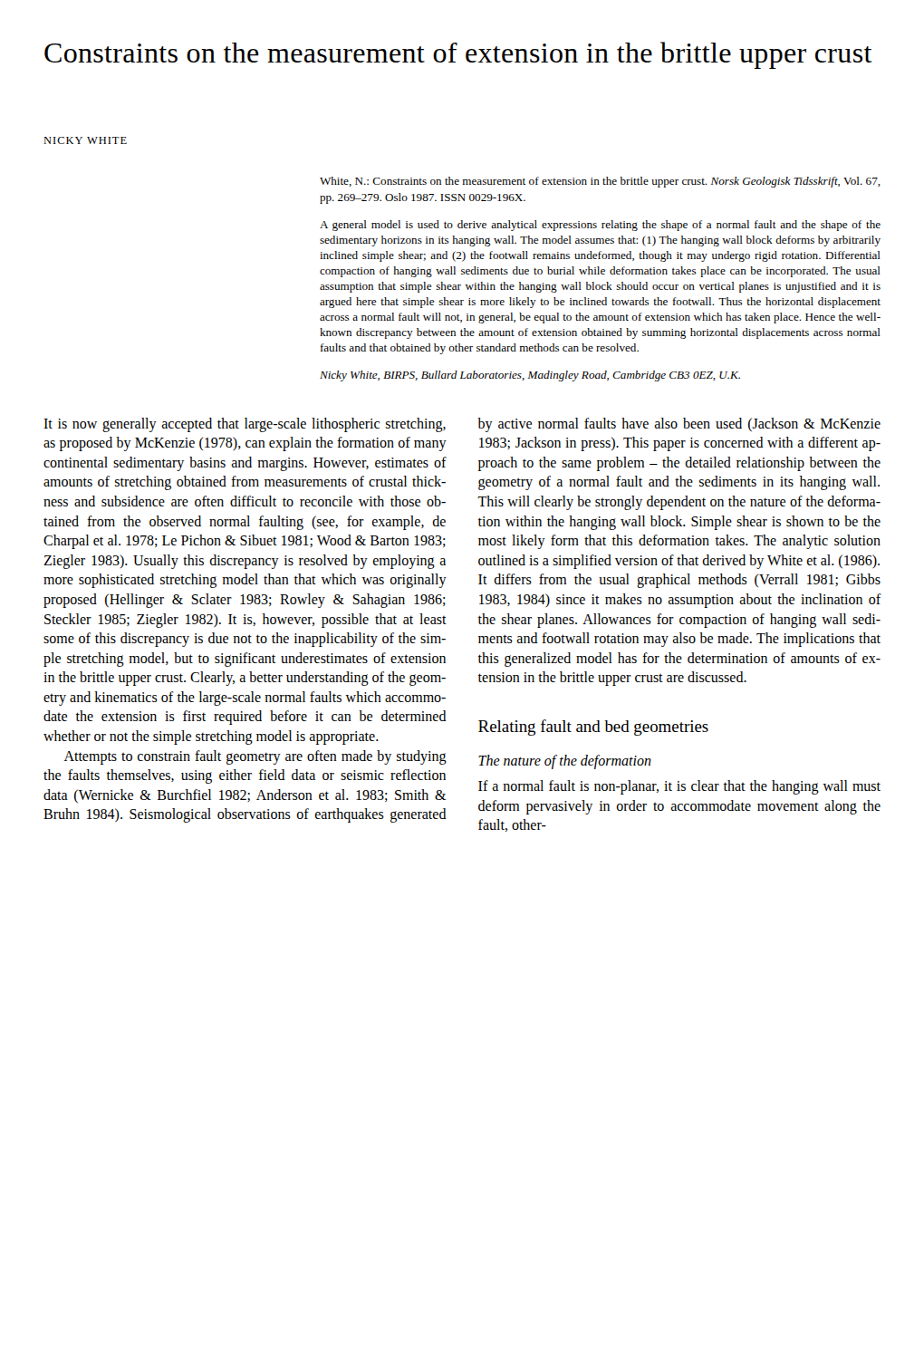Constraints on the measurement of extension in the brittle upper crust
NICKY WHITE
White, N.: Constraints on the measurement of extension in the brittle upper crust. Norsk Geologisk Tidsskrift, Vol. 67, pp. 269–279. Oslo 1987. ISSN 0029-196X.
A general model is used to derive analytical expressions relating the shape of a normal fault and the shape of the sedimentary horizons in its hanging wall. The model assumes that: (1) The hanging wall block deforms by arbitrarily inclined simple shear; and (2) the footwall remains undeformed, though it may undergo rigid rotation. Differential compaction of hanging wall sediments due to burial while deformation takes place can be incorporated. The usual assumption that simple shear within the hanging wall block should occur on vertical planes is unjustified and it is argued here that simple shear is more likely to be inclined towards the footwall. Thus the horizontal displacement across a normal fault will not, in general, be equal to the amount of extension which has taken place. Hence the well-known discrepancy between the amount of extension obtained by summing horizontal displacements across normal faults and that obtained by other standard methods can be resolved.
Nicky White, BIRPS, Bullard Laboratories, Madingley Road, Cambridge CB3 0EZ, U.K.
It is now generally accepted that large-scale lithospheric stretching, as proposed by McKenzie (1978), can explain the formation of many continental sedimentary basins and margins. However, estimates of amounts of stretching obtained from measurements of crustal thickness and subsidence are often difficult to reconcile with those obtained from the observed normal faulting (see, for example, de Charpal et al. 1978; Le Pichon & Sibuet 1981; Wood & Barton 1983; Ziegler 1983). Usually this discrepancy is resolved by employing a more sophisticated stretching model than that which was originally proposed (Hellinger & Sclater 1983; Rowley & Sahagian 1986; Steckler 1985; Ziegler 1982). It is, however, possible that at least some of this discrepancy is due not to the inapplicability of the simple stretching model, but to significant underestimates of extension in the brittle upper crust. Clearly, a better understanding of the geometry and kinematics of the large-scale normal faults which accommodate the extension is first required before it can be determined whether or not the simple stretching model is appropriate.
Attempts to constrain fault geometry are often made by studying the faults themselves, using either field data or seismic reflection data (Wernicke & Burchfiel 1982; Anderson et al. 1983; Smith & Bruhn 1984). Seismological observations of earthquakes generated by active normal faults have also been used (Jackson & McKenzie 1983; Jackson in press). This paper is concerned with a different approach to the same problem – the detailed relationship between the geometry of a normal fault and the sediments in its hanging wall. This will clearly be strongly dependent on the nature of the deformation within the hanging wall block. Simple shear is shown to be the most likely form that this deformation takes. The analytic solution outlined is a simplified version of that derived by White et al. (1986). It differs from the usual graphical methods (Verrall 1981; Gibbs 1983, 1984) since it makes no assumption about the inclination of the shear planes. Allowances for compaction of hanging wall sediments and footwall rotation may also be made. The implications that this generalized model has for the determination of amounts of extension in the brittle upper crust are discussed.
Relating fault and bed geometries
The nature of the deformation
If a normal fault is non-planar, it is clear that the hanging wall must deform pervasively in order to accommodate movement along the fault, other-